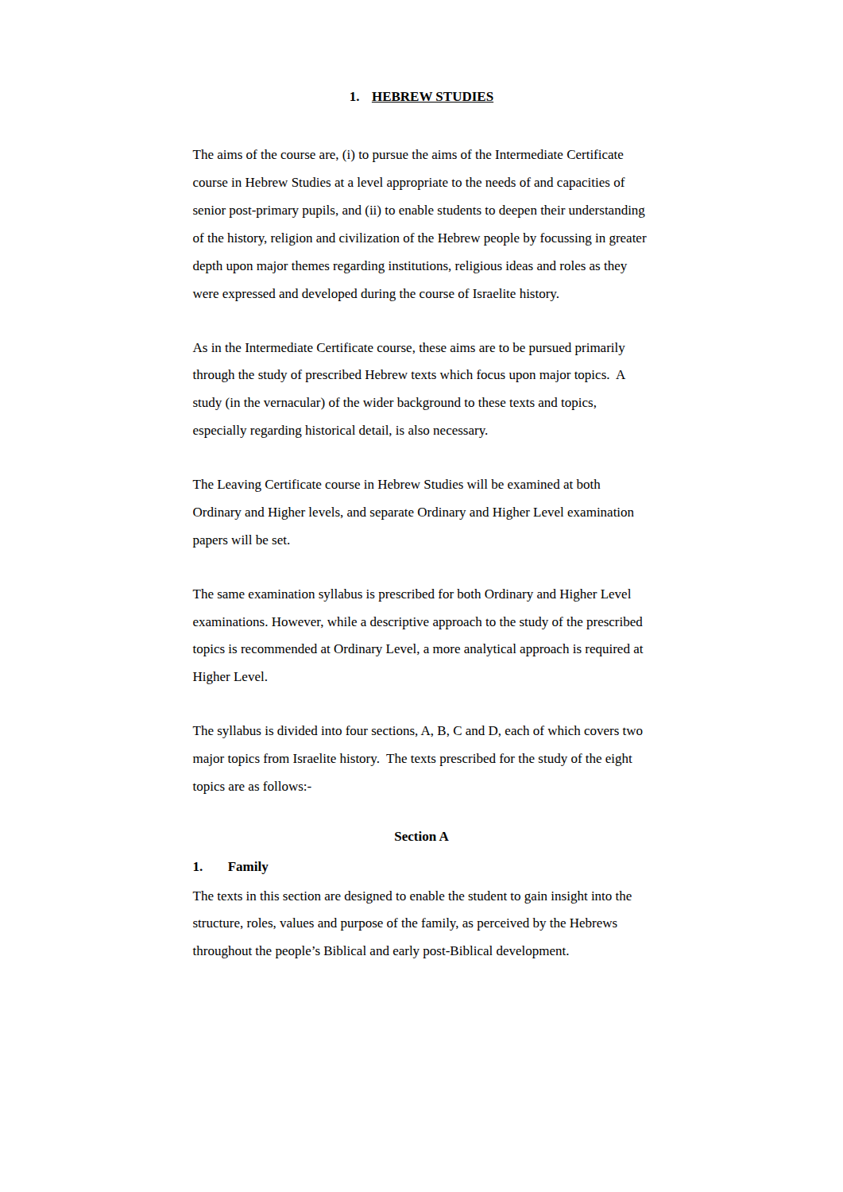1. HEBREW STUDIES
The aims of the course are, (i) to pursue the aims of the Intermediate Certificate course in Hebrew Studies at a level appropriate to the needs of and capacities of senior post-primary pupils, and (ii) to enable students to deepen their understanding of the history, religion and civilization of the Hebrew people by focussing in greater depth upon major themes regarding institutions, religious ideas and roles as they were expressed and developed during the course of Israelite history.
As in the Intermediate Certificate course, these aims are to be pursued primarily through the study of prescribed Hebrew texts which focus upon major topics. A study (in the vernacular) of the wider background to these texts and topics, especially regarding historical detail, is also necessary.
The Leaving Certificate course in Hebrew Studies will be examined at both Ordinary and Higher levels, and separate Ordinary and Higher Level examination papers will be set.
The same examination syllabus is prescribed for both Ordinary and Higher Level examinations. However, while a descriptive approach to the study of the prescribed topics is recommended at Ordinary Level, a more analytical approach is required at Higher Level.
The syllabus is divided into four sections, A, B, C and D, each of which covers two major topics from Israelite history. The texts prescribed for the study of the eight topics are as follows:-
Section A
1. Family
The texts in this section are designed to enable the student to gain insight into the structure, roles, values and purpose of the family, as perceived by the Hebrews throughout the people’s Biblical and early post-Biblical development.